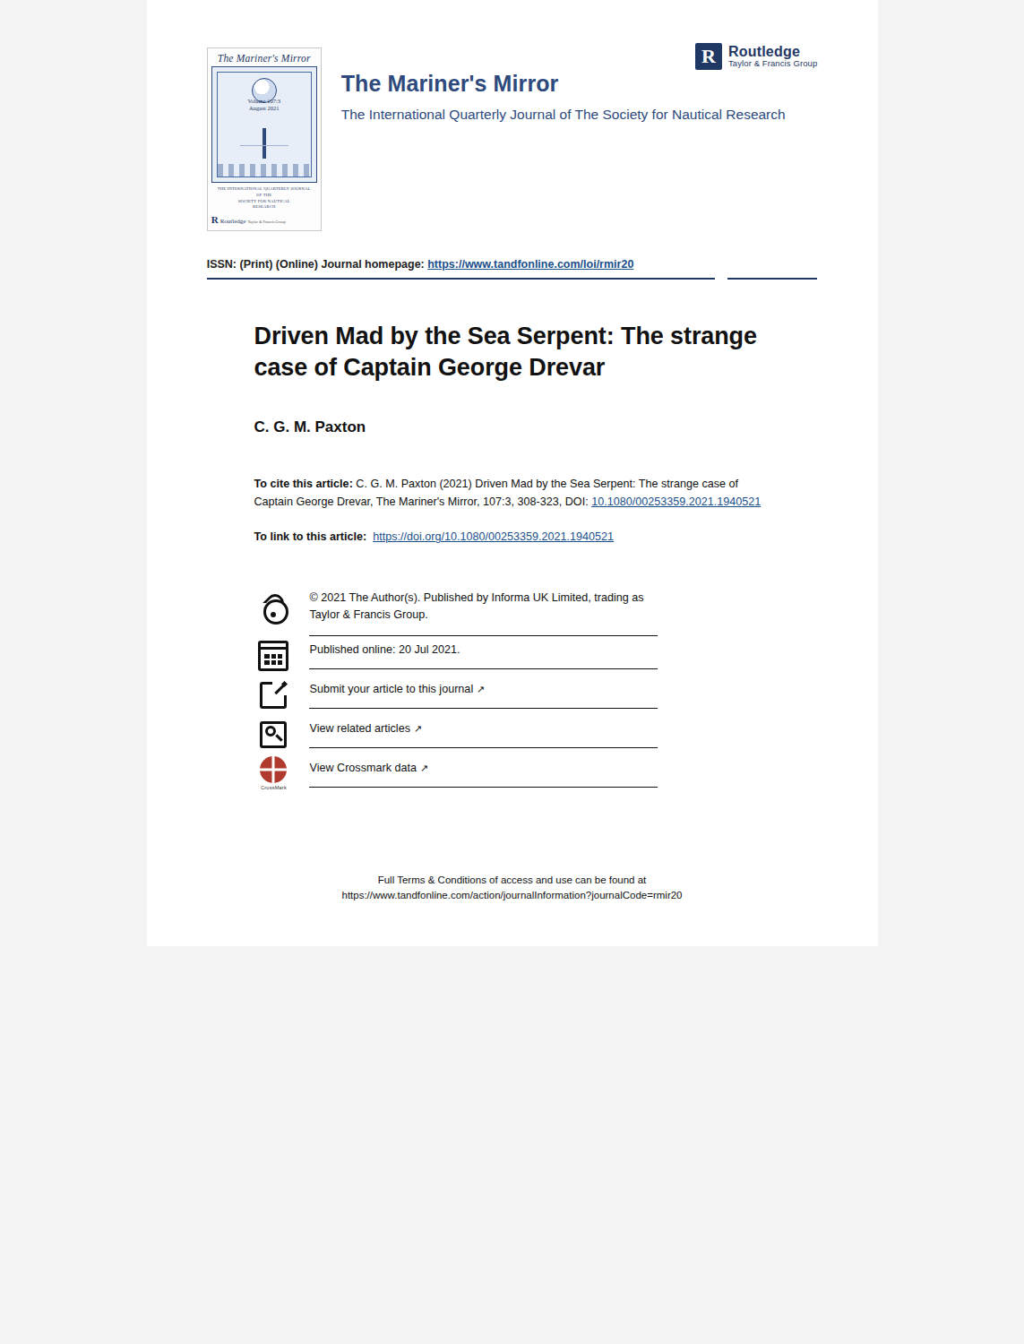R
Routledge
Taylor & Francis Group
The Mariner's Mirror
Volume 107:3
August 2021
THE INTERNATIONAL QUARTERLY JOURNAL
OF THE
SOCIETY FOR NAUTICAL
RESEARCH
RRoutledge Taylor & Francis Group
The Mariner's Mirror
The International Quarterly Journal of The Society for Nautical Research
ISSN: (Print) (Online) Journal homepage: https://www.tandfonline.com/loi/rmir20
Driven Mad by the Sea Serpent: The strange case of Captain George Drevar
C. G. M. Paxton
To cite this article: C. G. M. Paxton (2021) Driven Mad by the Sea Serpent: The strange case of Captain George Drevar, The Mariner's Mirror, 107:3, 308-323, DOI: 10.1080/00253359.2021.1940521
To link to this article: https://doi.org/10.1080/00253359.2021.1940521
© 2021 The Author(s). Published by Informa UK Limited, trading as Taylor & Francis Group.
Published online: 20 Jul 2021.
Submit your article to this journal↗
View related articles↗
CrossMark
View Crossmark data↗
Full Terms & Conditions of access and use can be found at
https://www.tandfonline.com/action/journalInformation?journalCode=rmir20